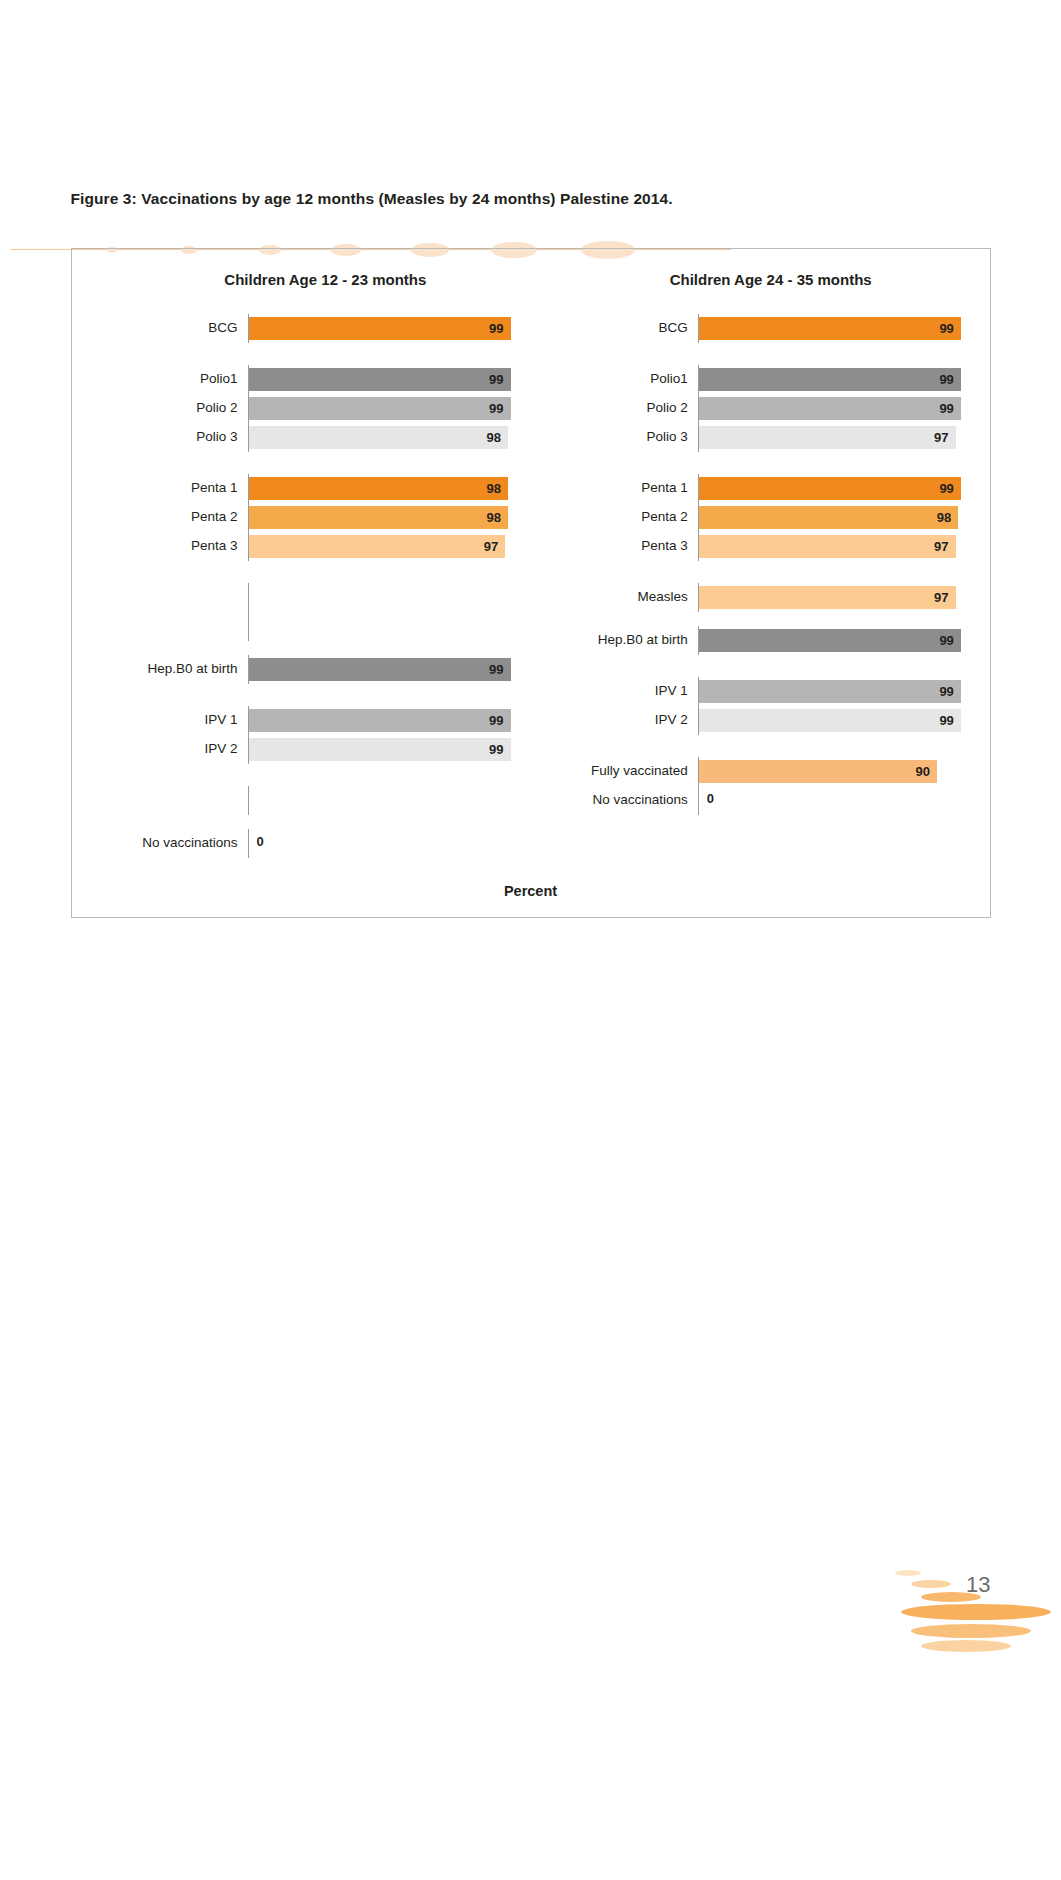Figure 3: Vaccinations by age 12 months (Measles by 24 months) Palestine 2014.
Children Age 12 - 23 months
BCG
99
Polio1
99
Polio 2
99
Polio 3
98
Penta 1
98
Penta 2
98
Penta 3
97
Hep.B0 at birth
99
IPV 1
99
IPV 2
99
No vaccinations
0
Children Age 24 - 35 months
BCG
99
Polio1
99
Polio 2
99
Polio 3
97
Penta 1
99
Penta 2
98
Penta 3
97
Measles
97
Hep.B0 at birth
99
IPV 1
99
IPV 2
99
Fully vaccinated
90
No vaccinations
0
Percent
13